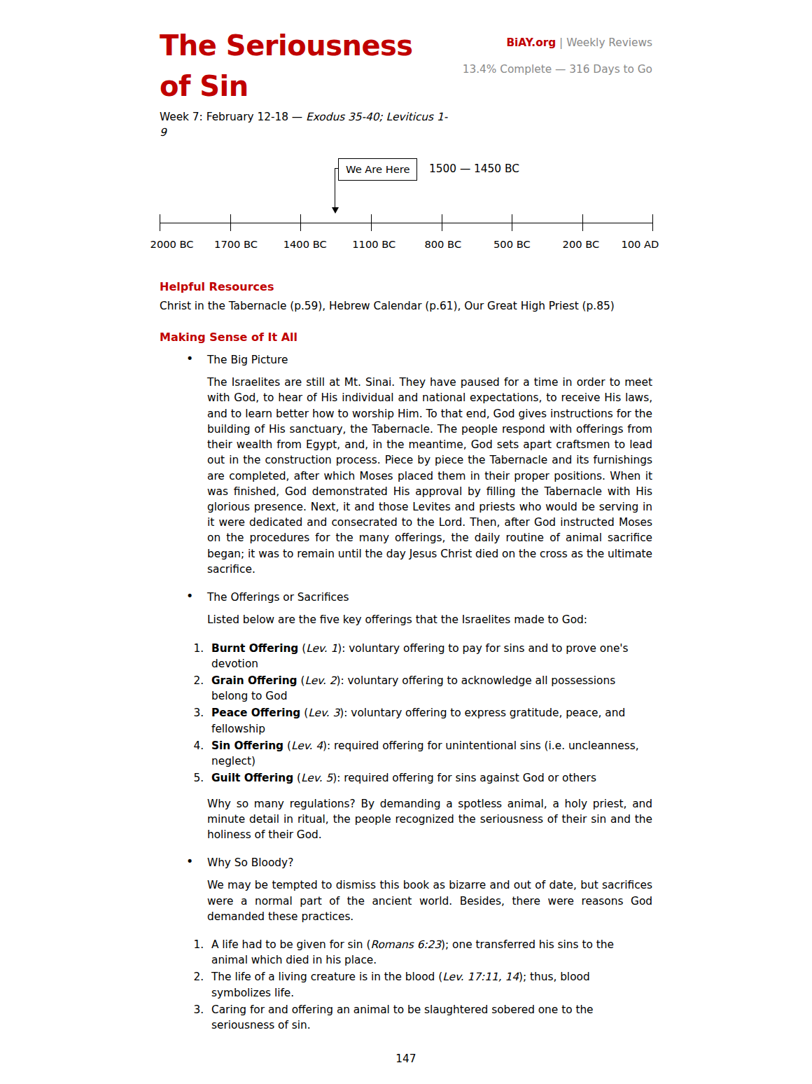The Seriousness of Sin
Week 7: February 12-18 — Exodus 35-40; Leviticus 1-9
BiAY.org | Weekly Reviews
13.4% Complete — 316 Days to Go
We Are Here
1500 — 1450 BC
2000 BC
1700 BC
1400 BC
1100 BC
800 BC
500 BC
200 BC
100 AD
Helpful Resources
Christ in the Tabernacle (p.59), Hebrew Calendar (p.61), Our Great High Priest (p.85)
Making Sense of It All
The Big Picture
The Israelites are still at Mt. Sinai. They have paused for a time in order to meet with God, to hear of His individual and national expectations, to receive His laws, and to learn better how to worship Him. To that end, God gives instructions for the building of His sanctuary, the Tabernacle. The people respond with offerings from their wealth from Egypt, and, in the meantime, God sets apart craftsmen to lead out in the construction process. Piece by piece the Tabernacle and its furnishings are completed, after which Moses placed them in their proper positions. When it was finished, God demonstrated His approval by filling the Tabernacle with His glorious presence. Next, it and those Levites and priests who would be serving in it were dedicated and consecrated to the Lord. Then, after God instructed Moses on the procedures for the many offerings, the daily routine of animal sacrifice began; it was to remain until the day Jesus Christ died on the cross as the ultimate sacrifice.
The Offerings or Sacrifices
Listed below are the five key offerings that the Israelites made to God:
Burnt Offering (Lev. 1): voluntary offering to pay for sins and to prove one's devotion
Grain Offering (Lev. 2): voluntary offering to acknowledge all possessions belong to God
Peace Offering (Lev. 3): voluntary offering to express gratitude, peace, and fellowship
Sin Offering (Lev. 4): required offering for unintentional sins (i.e. uncleanness, neglect)
Guilt Offering (Lev. 5): required offering for sins against God or others
Why so many regulations? By demanding a spotless animal, a holy priest, and minute detail in ritual, the people recognized the seriousness of their sin and the holiness of their God.
Why So Bloody?
We may be tempted to dismiss this book as bizarre and out of date, but sacrifices were a normal part of the ancient world. Besides, there were reasons God demanded these practices.
A life had to be given for sin (Romans 6:23); one transferred his sins to the animal which died in his place.
The life of a living creature is in the blood (Lev. 17:11, 14); thus, blood symbolizes life.
Caring for and offering an animal to be slaughtered sobered one to the seriousness of sin.
147